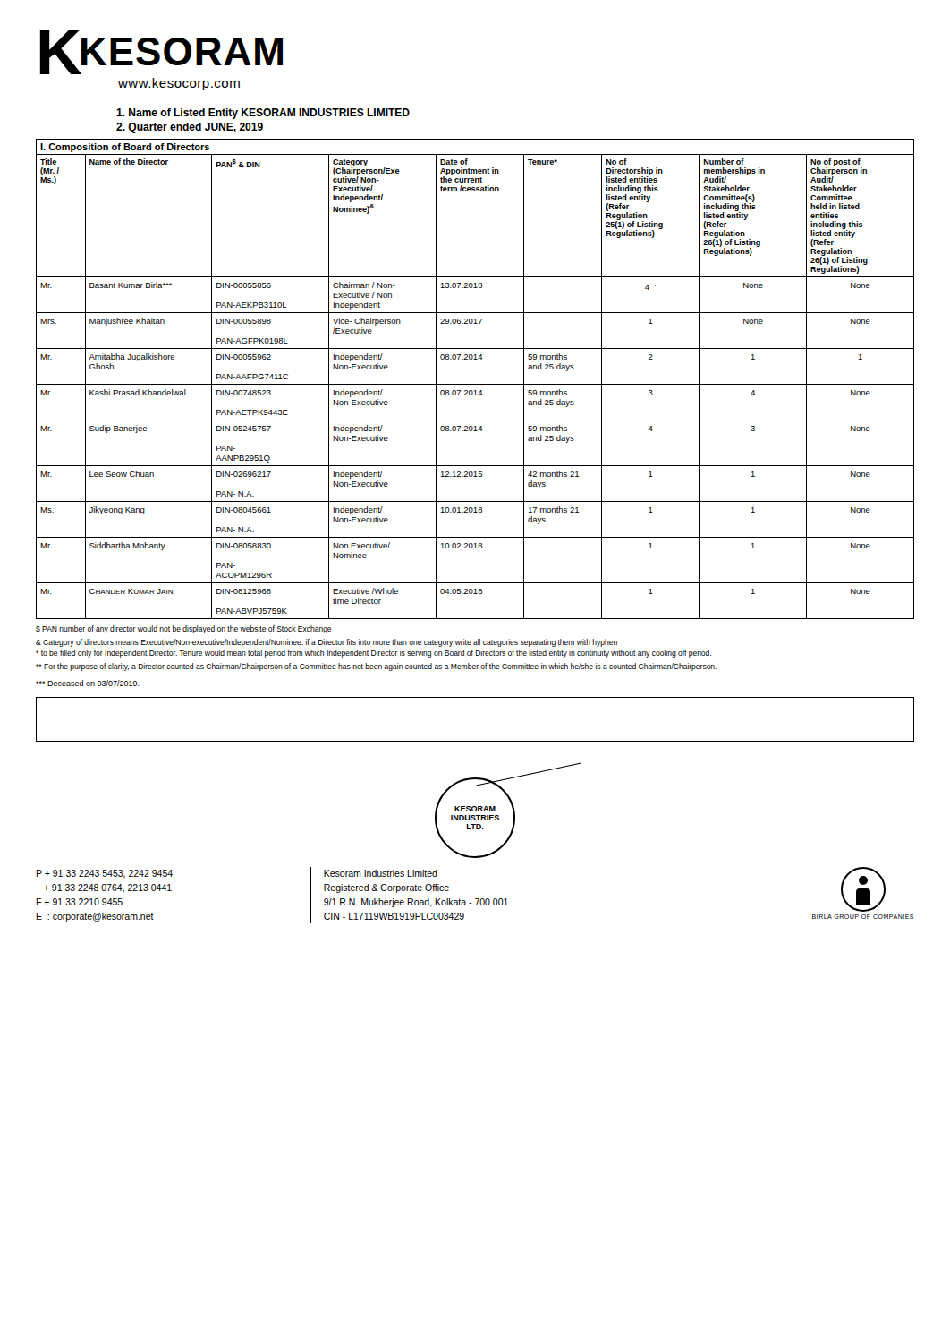K
KESORAM
www.kesocorp.com
1. Name of Listed Entity KESORAM INDUSTRIES LIMITED
2. Quarter ended JUNE, 2019
I. Composition of Board of Directors
| Title (Mr. / Ms.) | Name of the Director | PAN $ & DIN | Category (Chairperson/Exe cutive/ Non- Executive/ Independent/ Nominee) & | Date of Appointment in the current term /cessation | Tenure* | No of Directorship in listed entities including this listed entity (Refer Regulation 25(1) of Listing Regulations) | Number of memberships in Audit/ Stakeholder Committee(s) including this listed entity (Refer Regulation 26(1) of Listing Regulations) | No of post of Chairperson in Audit/ Stakeholder Committee held in listed entities including this listed entity (Refer Regulation 26(1) of Listing Regulations) |
| --- | --- | --- | --- | --- | --- | --- | --- | --- |
| Mr. | Basant Kumar Birla*** | DIN-00055856 PAN-AEKPB3110L | Chairman / Non- Executive / Non Independent | 13.07.2018 | | 4 . | None | None |
| Mrs. | Manjushree Khaitan | DIN-00055898 PAN-AGFPK0198L | Vice- Chairperson /Executive | 29.06.2017 | | 1 | None | None |
| Mr. | Amitabha Jugalkishore Ghosh | DIN-00055962 PAN-AAFPG7411C | Independent/ Non-Executive | 08.07.2014 | 59 months and 25 days | 2 | 1 | 1 |
| Mr. | Kashi Prasad Khandelwal | DIN-00748523 PAN-AETPK9443E | Independent/ Non-Executive | 08.07.2014 | 59 months and 25 days | 3 | 4 | None |
| Mr. | Sudip Banerjee | DIN-05245757 PAN- AANPB2951Q | Independent/ Non-Executive | 08.07.2014 | 59 months and 25 days | 4 | 3 | None |
| Mr. | Lee Seow Chuan | DIN-02696217 PAN- N.A. | Independent/ Non-Executive | 12.12.2015 | 42 months 21 days | 1 | 1 | None |
| Ms. | Jikyeong Kang | DIN-08045661 PAN- N.A. | Independent/ Non-Executive | 10.01.2018 | 17 months 21 days | 1 | 1 | None |
| Mr. | Siddhartha Mohanty | DIN-08058830 PAN- ACOPM1296R | Non Executive/ Nominee | 10.02.2018 | | 1 | 1 | None |
| Mr. | C HANDER K UMAR J AIN | DIN-08125968 PAN-ABVPJ5759K | Executive /Whole time Director | 04.05.2018 | | 1 | 1 | None |
$ PAN number of any director would not be displayed on the website of Stock Exchange
& Category of directors means Executive/Non-executive/Independent/Nominee. if a Director fits into more than one category write all categories separating them with hyphen
* to be filled only for Independent Director. Tenure would mean total period from which Independent Director is serving on Board of Directors of the listed entity in continuity without any cooling off period.
** For the purpose of clarity, a Director counted as Chairman/Chairperson of a Committee has not been again counted as a Member of the Committee in which he/she is a counted Chairman/Chairperson.
*** Deceased on 03/07/2019.
KESORAM
INDUSTRIES
LTD.
P + 91 33 2243 5453, 2242 9454
+ 91 33 2248 0764, 2213 0441
F + 91 33 2210 9455
E : corporate@kesoram.net
Kesoram Industries Limited
Registered & Corporate Office
9/1 R.N. Mukherjee Road, Kolkata - 700 001
CIN - L17119WB1919PLC003429
BIRLA GROUP OF COMPANIES